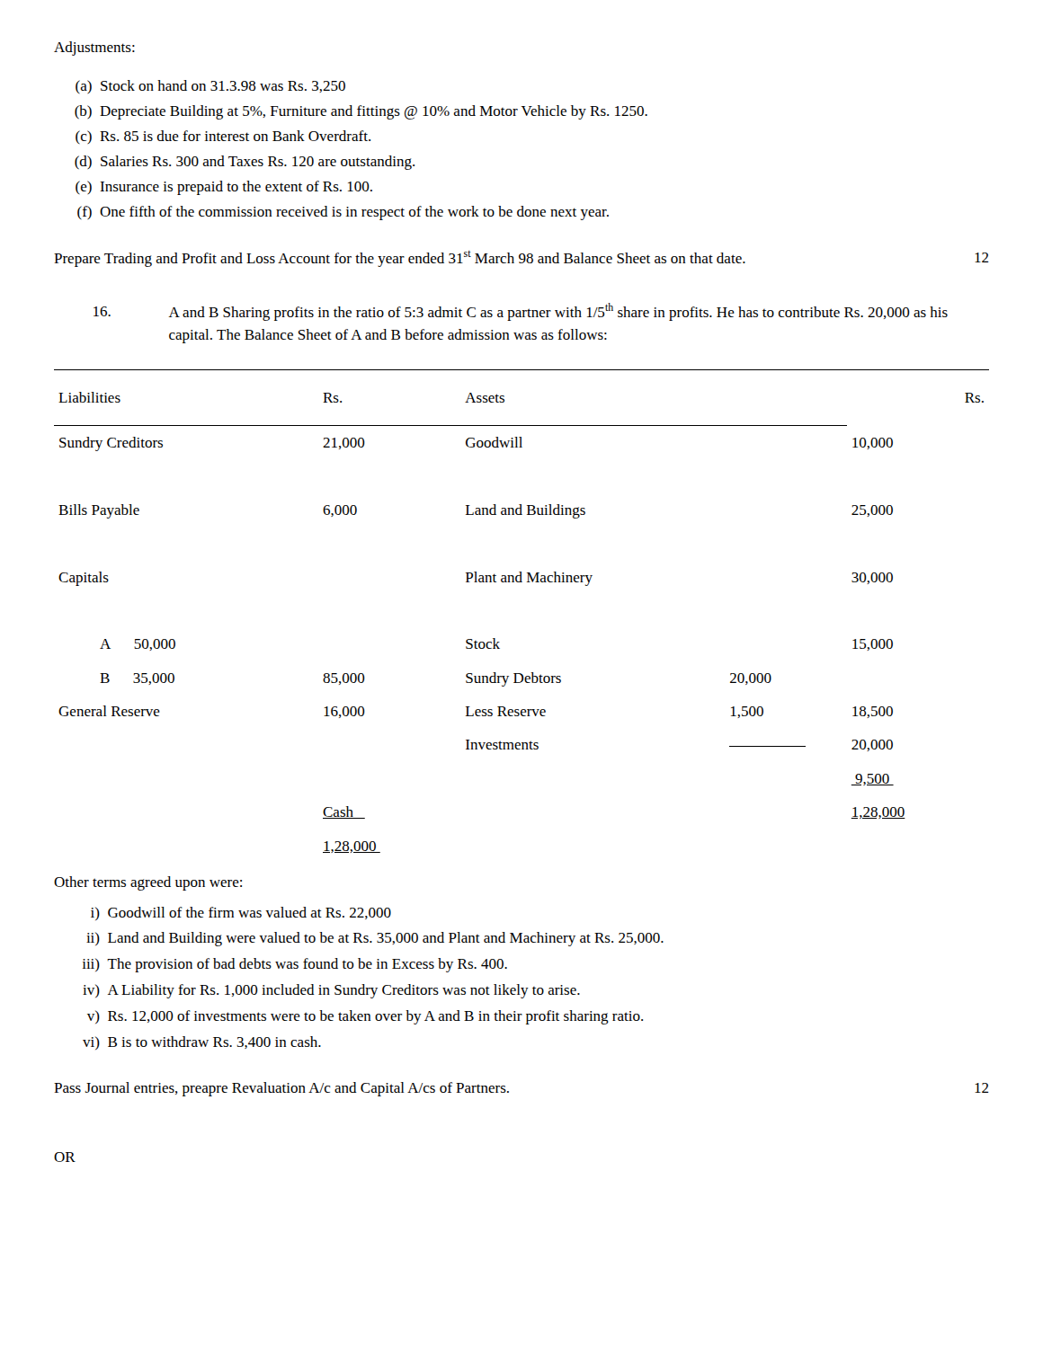Adjustments:
Stock on hand on 31.3.98 was Rs. 3,250
Depreciate Building at 5%, Furniture and fittings @ 10% and Motor Vehicle by Rs. 1250.
Rs. 85 is due for interest on Bank Overdraft.
Salaries Rs. 300 and Taxes Rs. 120 are outstanding.
Insurance is prepaid to the extent of Rs. 100.
One fifth of the commission received is in respect of the work to be done next year.
Prepare Trading and Profit and Loss Account for the year ended 31st March 98 and Balance Sheet as on that date. 12
16.
A and B Sharing profits in the ratio of 5:3 admit C as a partner with 1/5th share in profits. He has to contribute Rs. 20,000 as his capital. The Balance Sheet of A and B before admission was as follows:
| Liabilities | Rs. | Assets | | Rs. |
| Sundry Creditors | 21,000 | Goodwill | | 10,000 |
| Bills Payable | 6,000 | Land and Buildings | | 25,000 |
| Capitals | | Plant and Machinery | | 30,000 |
| A 50,000 | | Stock | | 15,000 |
| B 35,000 | 85,000 | Sundry Debtors | 20,000 | |
| General Reserve | 16,000 | Less Reserve | 1,500 | 18,500 |
| | | Investments | | 20,000 |
| | | | | 9,500 |
| | Cash | | | 1,28,000 |
| | 1,28,000 | | | |
Other terms agreed upon were:
Goodwill of the firm was valued at Rs. 22,000
Land and Building were valued to be at Rs. 35,000 and Plant and Machinery at Rs. 25,000.
The provision of bad debts was found to be in Excess by Rs. 400.
A Liability for Rs. 1,000 included in Sundry Creditors was not likely to arise.
Rs. 12,000 of investments were to be taken over by A and B in their profit sharing ratio.
B is to withdraw Rs. 3,400 in cash.
Pass Journal entries, preapre Revaluation A/c and Capital A/cs of Partners. 12
OR